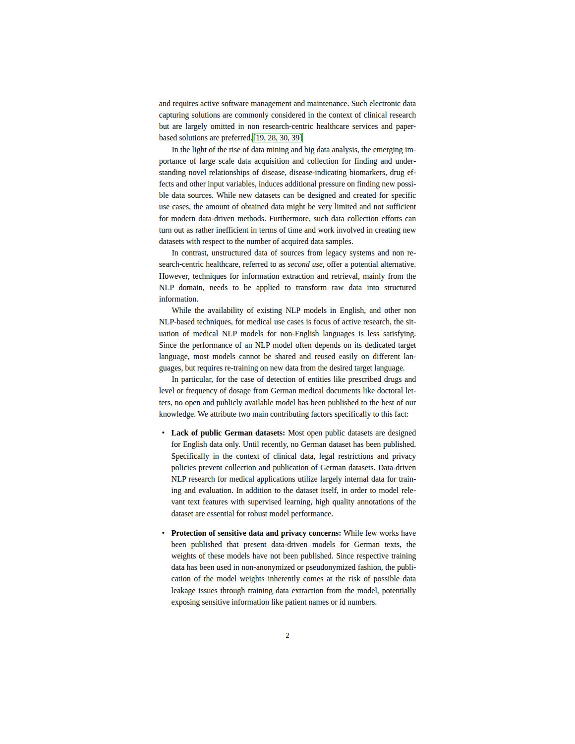and requires active software management and maintenance. Such electronic data capturing solutions are commonly considered in the context of clinical research but are largely omitted in non research-centric healthcare services and paper-based solutions are preferred.[19, 28, 30, 39]
In the light of the rise of data mining and big data analysis, the emerging importance of large scale data acquisition and collection for finding and understanding novel relationships of disease, disease-indicating biomarkers, drug effects and other input variables, induces additional pressure on finding new possible data sources. While new datasets can be designed and created for specific use cases, the amount of obtained data might be very limited and not sufficient for modern data-driven methods. Furthermore, such data collection efforts can turn out as rather inefficient in terms of time and work involved in creating new datasets with respect to the number of acquired data samples.
In contrast, unstructured data of sources from legacy systems and non research-centric healthcare, referred to as second use, offer a potential alternative. However, techniques for information extraction and retrieval, mainly from the NLP domain, needs to be applied to transform raw data into structured information.
While the availability of existing NLP models in English, and other non NLP-based techniques, for medical use cases is focus of active research, the situation of medical NLP models for non-English languages is less satisfying. Since the performance of an NLP model often depends on its dedicated target language, most models cannot be shared and reused easily on different languages, but requires re-training on new data from the desired target language.
In particular, for the case of detection of entities like prescribed drugs and level or frequency of dosage from German medical documents like doctoral letters, no open and publicly available model has been published to the best of our knowledge. We attribute two main contributing factors specifically to this fact:
Lack of public German datasets: Most open public datasets are designed for English data only. Until recently, no German dataset has been published. Specifically in the context of clinical data, legal restrictions and privacy policies prevent collection and publication of German datasets. Data-driven NLP research for medical applications utilize largely internal data for training and evaluation. In addition to the dataset itself, in order to model relevant text features with supervised learning, high quality annotations of the dataset are essential for robust model performance.
Protection of sensitive data and privacy concerns: While few works have been published that present data-driven models for German texts, the weights of these models have not been published. Since respective training data has been used in non-anonymized or pseudonymized fashion, the publication of the model weights inherently comes at the risk of possible data leakage issues through training data extraction from the model, potentially exposing sensitive information like patient names or id numbers.
2